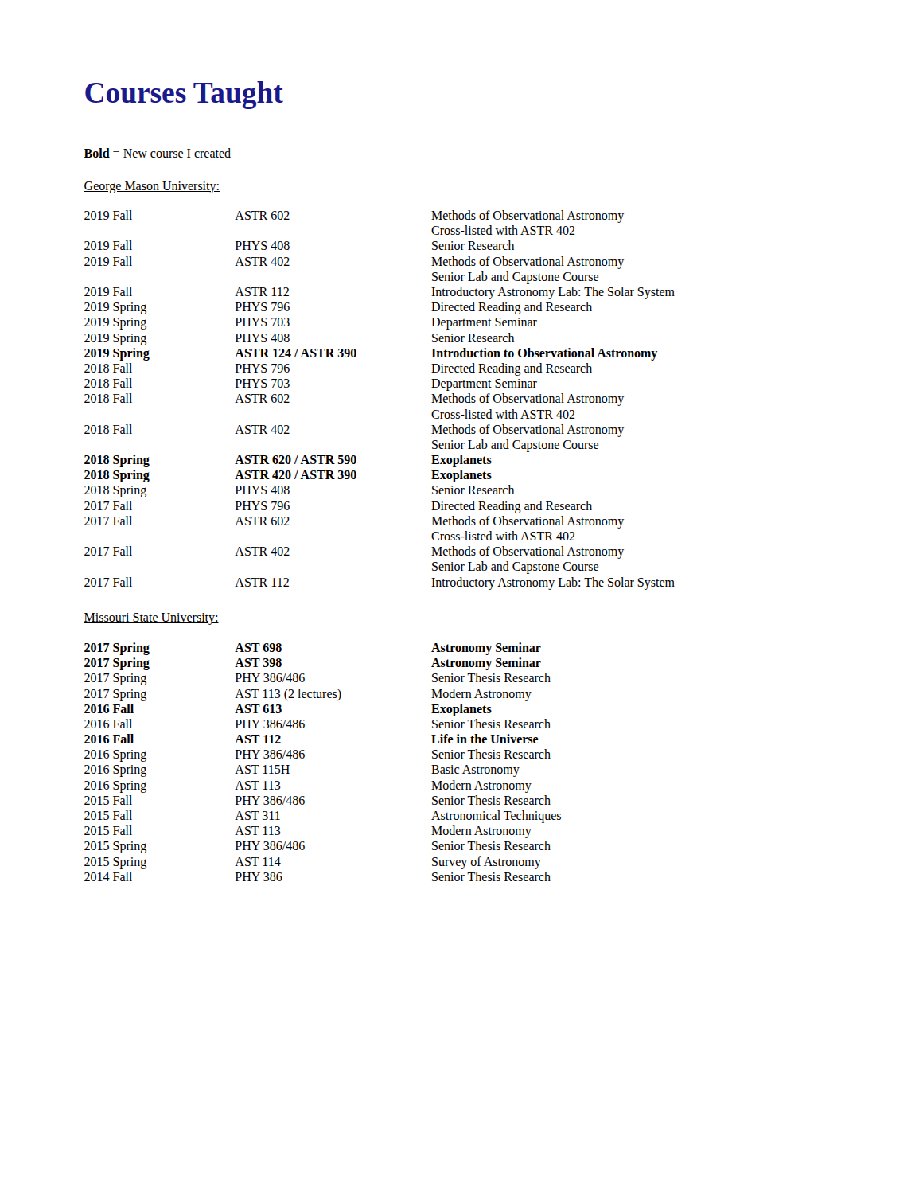Courses Taught
Bold = New course I created
George Mason University:
| 2019 Fall | ASTR 602 | Methods of Observational Astronomy |
| | | Cross-listed with ASTR 402 |
| 2019 Fall | PHYS 408 | Senior Research |
| 2019 Fall | ASTR 402 | Methods of Observational Astronomy |
| | | Senior Lab and Capstone Course |
| 2019 Fall | ASTR 112 | Introductory Astronomy Lab: The Solar System |
| 2019 Spring | PHYS 796 | Directed Reading and Research |
| 2019 Spring | PHYS 703 | Department Seminar |
| 2019 Spring | PHYS 408 | Senior Research |
| 2019 Spring | ASTR 124 / ASTR 390 | Introduction to Observational Astronomy |
| 2018 Fall | PHYS 796 | Directed Reading and Research |
| 2018 Fall | PHYS 703 | Department Seminar |
| 2018 Fall | ASTR 602 | Methods of Observational Astronomy |
| | | Cross-listed with ASTR 402 |
| 2018 Fall | ASTR 402 | Methods of Observational Astronomy |
| | | Senior Lab and Capstone Course |
| 2018 Spring | ASTR 620 / ASTR 590 | Exoplanets |
| 2018 Spring | ASTR 420 / ASTR 390 | Exoplanets |
| 2018 Spring | PHYS 408 | Senior Research |
| 2017 Fall | PHYS 796 | Directed Reading and Research |
| 2017 Fall | ASTR 602 | Methods of Observational Astronomy |
| | | Cross-listed with ASTR 402 |
| 2017 Fall | ASTR 402 | Methods of Observational Astronomy |
| | | Senior Lab and Capstone Course |
| 2017 Fall | ASTR 112 | Introductory Astronomy Lab: The Solar System |
Missouri State University:
| 2017 Spring | AST 698 | Astronomy Seminar |
| 2017 Spring | AST 398 | Astronomy Seminar |
| 2017 Spring | PHY 386/486 | Senior Thesis Research |
| 2017 Spring | AST 113 (2 lectures) | Modern Astronomy |
| 2016 Fall | AST 613 | Exoplanets |
| 2016 Fall | PHY 386/486 | Senior Thesis Research |
| 2016 Fall | AST 112 | Life in the Universe |
| 2016 Spring | PHY 386/486 | Senior Thesis Research |
| 2016 Spring | AST 115H | Basic Astronomy |
| 2016 Spring | AST 113 | Modern Astronomy |
| 2015 Fall | PHY 386/486 | Senior Thesis Research |
| 2015 Fall | AST 311 | Astronomical Techniques |
| 2015 Fall | AST 113 | Modern Astronomy |
| 2015 Spring | PHY 386/486 | Senior Thesis Research |
| 2015 Spring | AST 114 | Survey of Astronomy |
| 2014 Fall | PHY 386 | Senior Thesis Research |